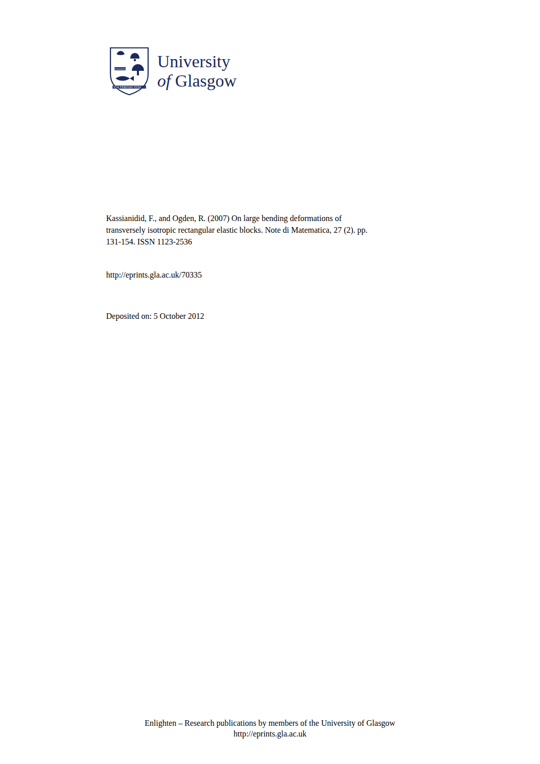University of Glasgow crest and wordmark VIA VERITAS VITA University of Glasgow
Kassianidid, F., and Ogden, R. (2007) On large bending deformations of transversely isotropic rectangular elastic blocks. Note di Matematica, 27 (2). pp. 131-154. ISSN 1123-2536
http://eprints.gla.ac.uk/70335
Deposited on: 5 October 2012
Enlighten – Research publications by members of the University of Glasgow http://eprints.gla.ac.uk